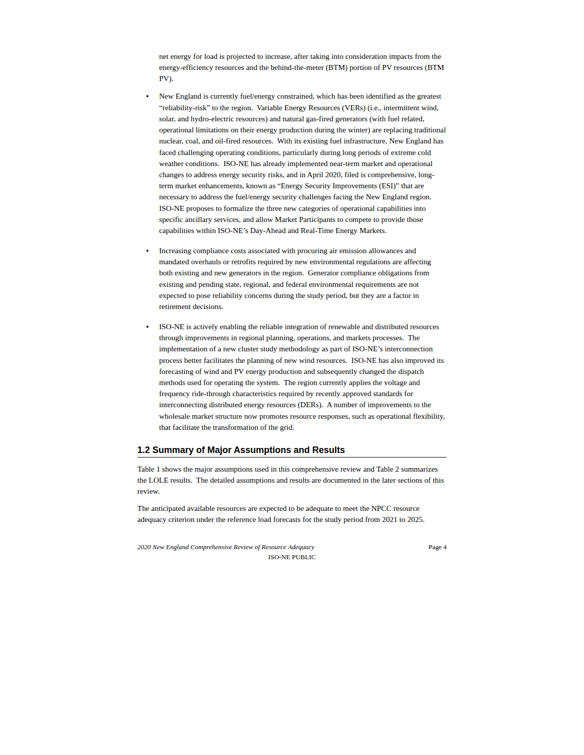net energy for load is projected to increase, after taking into consideration impacts from the energy-efficiency resources and the behind-the-meter (BTM) portion of PV resources (BTM PV).
New England is currently fuel/energy constrained, which has been identified as the greatest “reliability-risk” to the region. Variable Energy Resources (VERs) (i.e., intermittent wind, solar, and hydro-electric resources) and natural gas-fired generators (with fuel related, operational limitations on their energy production during the winter) are replacing traditional nuclear, coal, and oil-fired resources. With its existing fuel infrastructure, New England has faced challenging operating conditions, particularly during long periods of extreme cold weather conditions. ISO-NE has already implemented near-term market and operational changes to address energy security risks, and in April 2020, filed is comprehensive, long-term market enhancements, known as “Energy Security Improvements (ESI)” that are necessary to address the fuel/energy security challenges facing the New England region. ISO-NE proposes to formalize the three new categories of operational capabilities into specific ancillary services, and allow Market Participants to compete to provide those capabilities within ISO-NE’s Day-Ahead and Real-Time Energy Markets.
Increasing compliance costs associated with procuring air emission allowances and mandated overhauls or retrofits required by new environmental regulations are affecting both existing and new generators in the region. Generator compliance obligations from existing and pending state, regional, and federal environmental requirements are not expected to pose reliability concerns during the study period, but they are a factor in retirement decisions.
ISO-NE is actively enabling the reliable integration of renewable and distributed resources through improvements in regional planning, operations, and markets processes. The implementation of a new cluster study methodology as part of ISO-NE’s interconnection process better facilitates the planning of new wind resources. ISO-NE has also improved its forecasting of wind and PV energy production and subsequently changed the dispatch methods used for operating the system. The region currently applies the voltage and frequency ride-through characteristics required by recently approved standards for interconnecting distributed energy resources (DERs). A number of improvements to the wholesale market structure now promotes resource responses, such as operational flexibility, that facilitate the transformation of the grid.
1.2 Summary of Major Assumptions and Results
Table 1 shows the major assumptions used in this comprehensive review and Table 2 summarizes the LOLE results. The detailed assumptions and results are documented in the later sections of this review.
The anticipated available resources are expected to be adequate to meet the NPCC resource adequacy criterion under the reference load forecasts for the study period from 2021 to 2025.
2020 New England Comprehensive Review of Resource Adequacy Page 4
ISO-NE PUBLIC